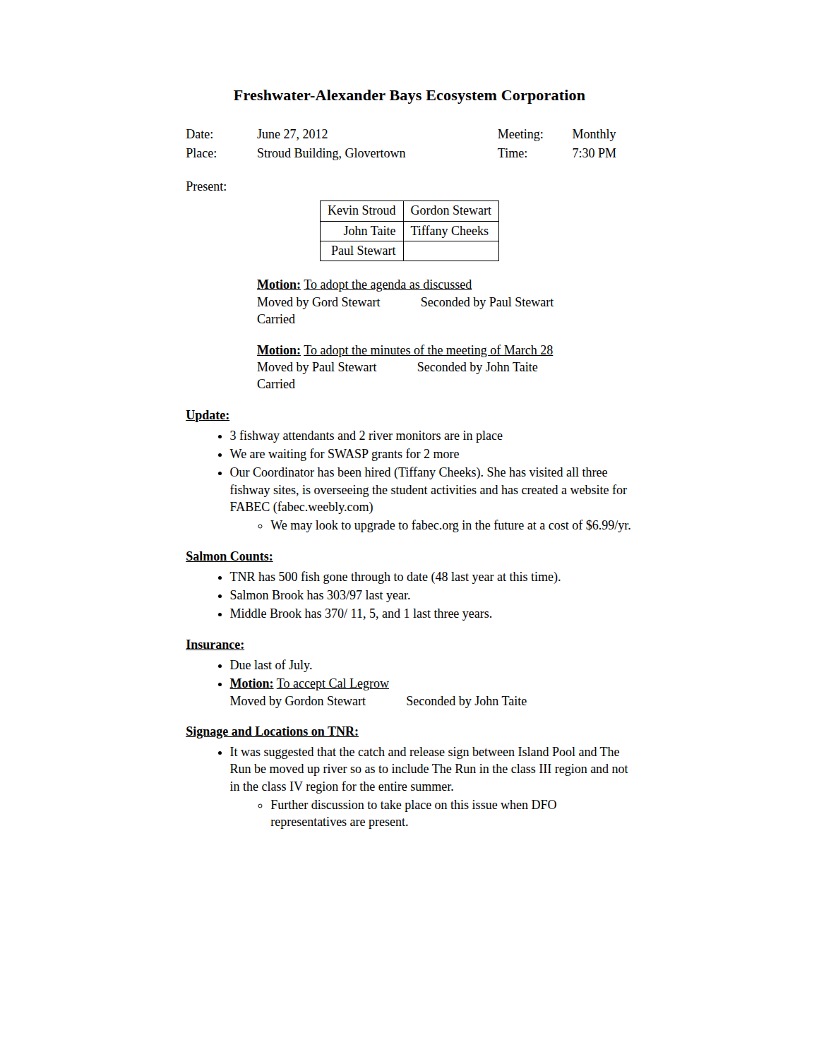Freshwater-Alexander Bays Ecosystem Corporation
| Date: | June 27, 2012 | Meeting: | Monthly |
| Place: | Stroud Building, Glovertown | Time: | 7:30 PM |
Present:
| Kevin Stroud | Gordon Stewart |
| John Taite | Tiffany Cheeks |
| Paul Stewart | |
Motion: To adopt the agenda as discussed
Moved by Gord Stewart Seconded by Paul Stewart
Carried
Motion: To adopt the minutes of the meeting of March 28
Moved by Paul Stewart Seconded by John Taite
Carried
Update:
3 fishway attendants and 2 river monitors are in place
We are waiting for SWASP grants for 2 more
Our Coordinator has been hired (Tiffany Cheeks). She has visited all three fishway sites, is overseeing the student activities and has created a website for FABEC (fabec.weebly.com)
We may look to upgrade to fabec.org in the future at a cost of $6.99/yr.
Salmon Counts:
TNR has 500 fish gone through to date (48 last year at this time).
Salmon Brook has 303/97 last year.
Middle Brook has 370/ 11, 5, and 1 last three years.
Insurance:
Due last of July.
Motion: To accept Cal Legrow
Moved by Gordon Stewart Seconded by John Taite
Signage and Locations on TNR:
It was suggested that the catch and release sign between Island Pool and The Run be moved up river so as to include The Run in the class III region and not in the class IV region for the entire summer.
Further discussion to take place on this issue when DFO representatives are present.